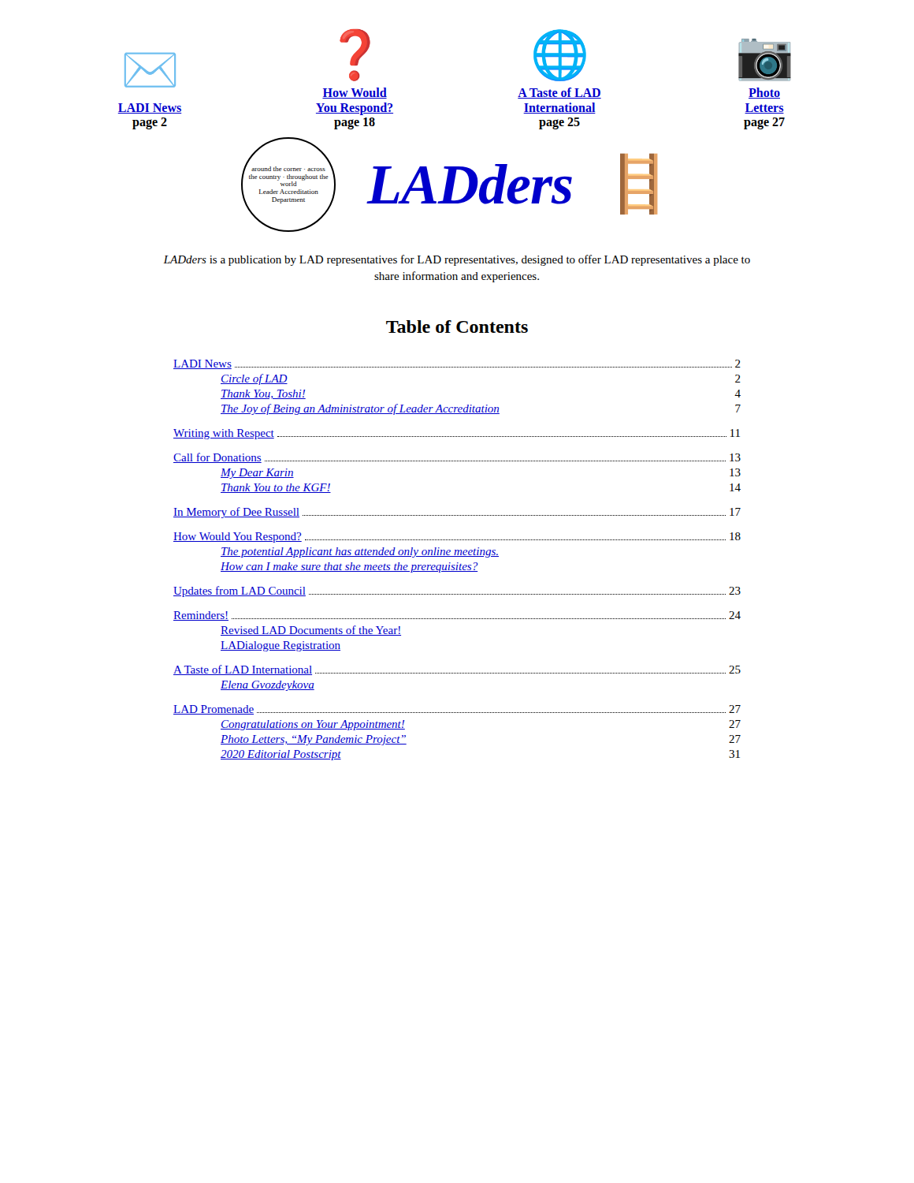✉️ LADI News page 2
❓ How Would
You Respond? page 18
🌐 A Taste of LAD
International page 25
📷 Photo
Letters page 27
around the corner · across the country · throughout the world
Leader Accreditation Department
LADders
🪜
LADders is a publication by LAD representatives for LAD representatives, designed to offer LAD representatives a place to share information and experiences.
Table of Contents
LADI News 2
Circle of LAD 2
Thank You, Toshi! 4
The Joy of Being an Administrator of Leader Accreditation 7
Writing with Respect 11
Call for Donations 13
My Dear Karin 13
Thank You to the KGF! 14
In Memory of Dee Russell 17
How Would You Respond? 18
The potential Applicant has attended only online meetings.
How can I make sure that she meets the prerequisites?
Updates from LAD Council 23
Reminders! 24
Revised LAD Documents of the Year!
LADialogue Registration
A Taste of LAD International 25
Elena Gvozdeykova
LAD Promenade 27
Congratulations on Your Appointment! 27
Photo Letters, “My Pandemic Project” 27
2020 Editorial Postscript 31